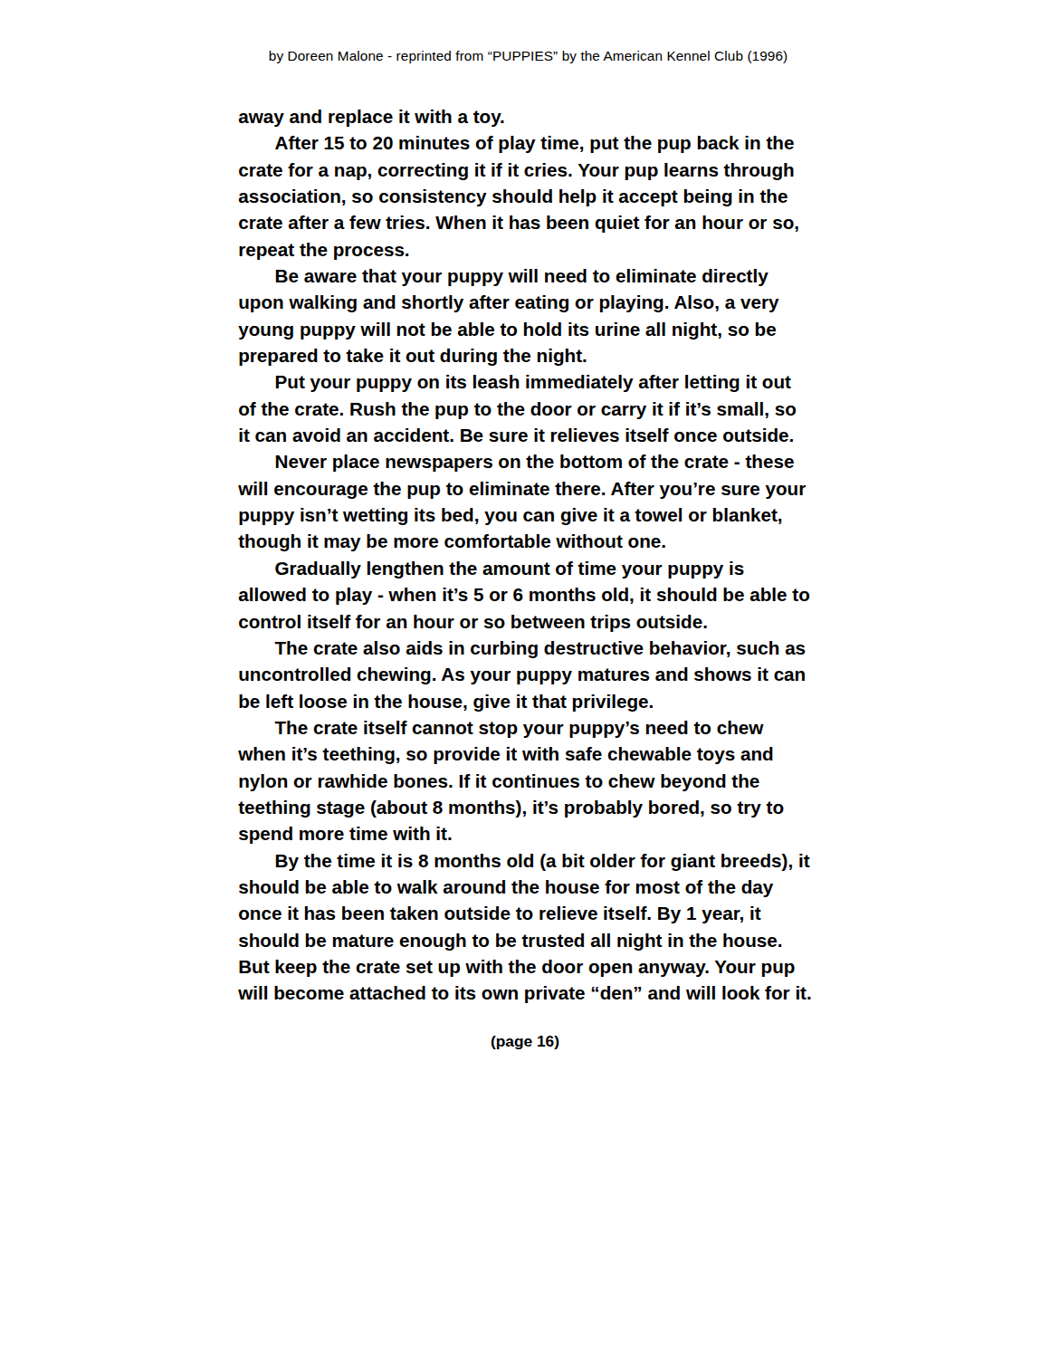by Doreen Malone - reprinted from “PUPPIES” by the American Kennel Club (1996)
away and replace it with a toy.
After 15 to 20 minutes of play time, put the pup back in the crate for a nap, correcting it if it cries. Your pup learns through association, so consistency should help it accept being in the crate after a few tries. When it has been quiet for an hour or so, repeat the process.
Be aware that your puppy will need to eliminate directly upon walking and shortly after eating or playing. Also, a very young puppy will not be able to hold its urine all night, so be prepared to take it out during the night.
Put your puppy on its leash immediately after letting it out of the crate. Rush the pup to the door or carry it if it’s small, so it can avoid an accident. Be sure it relieves itself once outside.
Never place newspapers on the bottom of the crate - these will encourage the pup to eliminate there. After you’re sure your puppy isn’t wetting its bed, you can give it a towel or blanket, though it may be more comfortable without one.
Gradually lengthen the amount of time your puppy is allowed to play - when it’s 5 or 6 months old, it should be able to control itself for an hour or so between trips outside.
The crate also aids in curbing destructive behavior, such as uncontrolled chewing. As your puppy matures and shows it can be left loose in the house, give it that privilege.
The crate itself cannot stop your puppy’s need to chew when it’s teething, so provide it with safe chewable toys and nylon or rawhide bones. If it continues to chew beyond the teething stage (about 8 months), it’s probably bored, so try to spend more time with it.
By the time it is 8 months old (a bit older for giant breeds), it should be able to walk around the house for most of the day once it has been taken outside to relieve itself. By 1 year, it should be mature enough to be trusted all night in the house. But keep the crate set up with the door open anyway. Your pup will become attached to its own private “den” and will look for it.
(page 16)